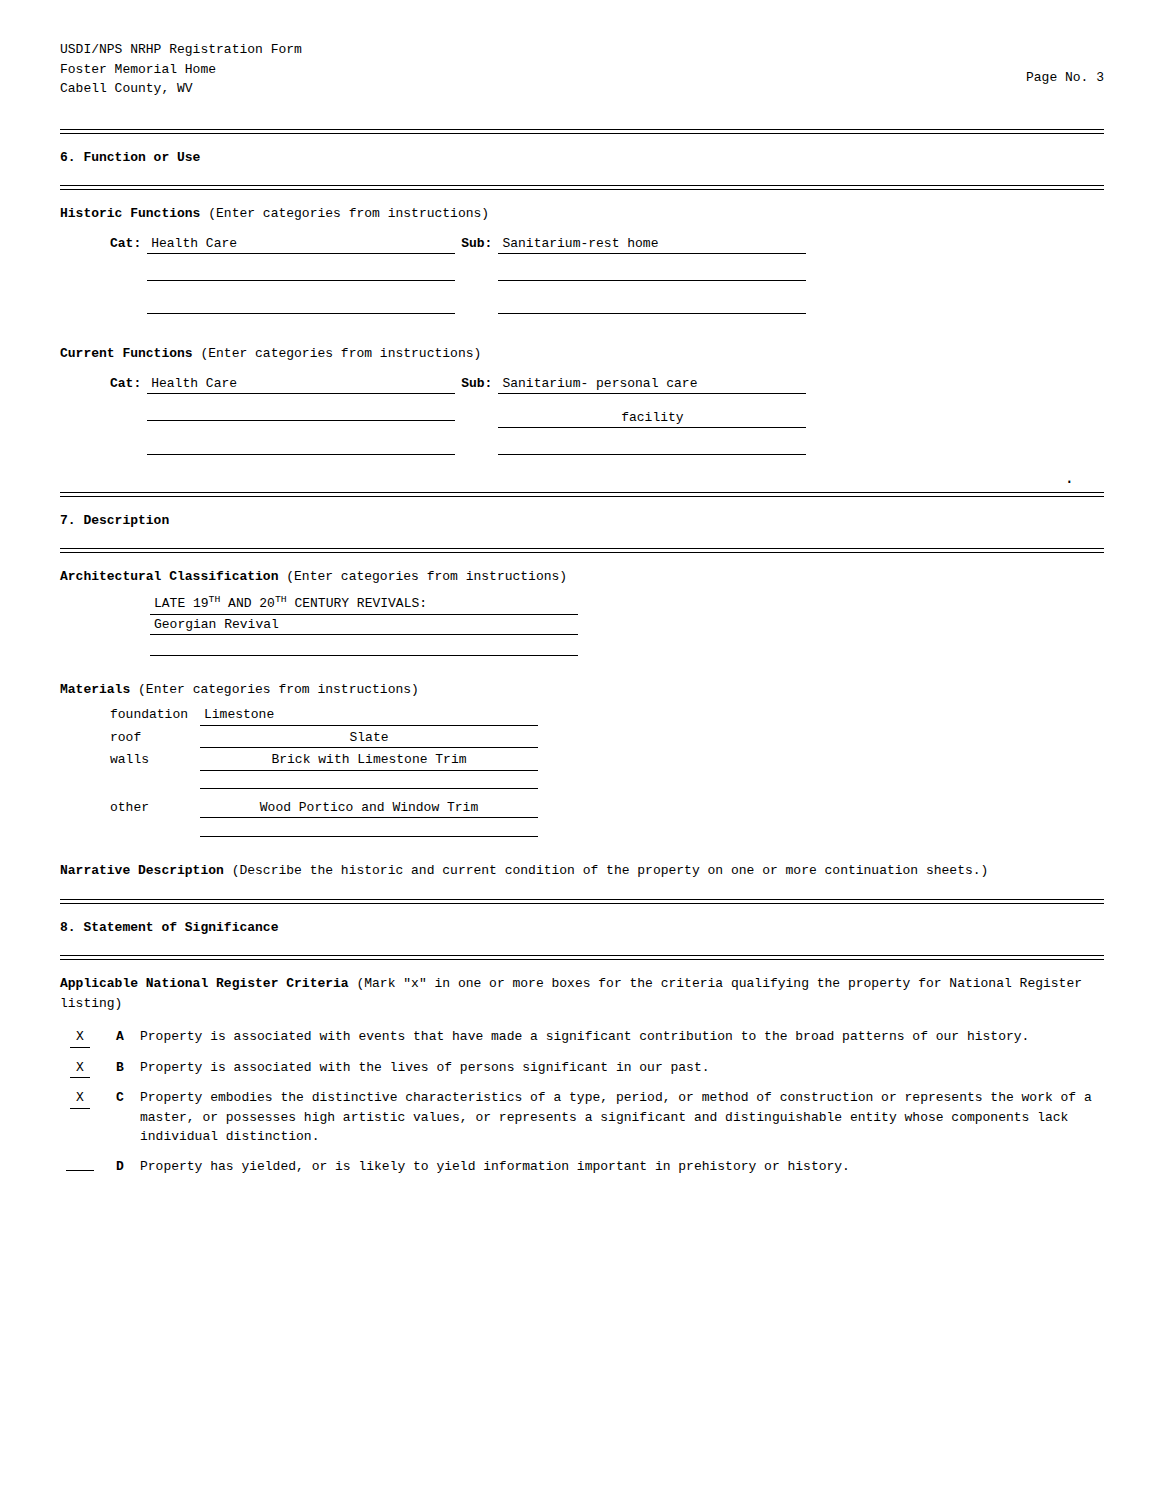USDI/NPS NRHP Registration Form Foster Memorial Home Cabell County, WV
Page No. 3
6. Function or Use
Historic Functions (Enter categories from instructions)
Cat: Health Care Sub: Sanitarium-rest home
Cat: Sub:
Cat: Sub:
Current Functions (Enter categories from instructions)
Cat: Health Care Sub: Sanitarium- personal care
Cat: Sub: facility
Cat: Sub:
·
7. Description
Architectural Classification (Enter categories from instructions)
LATE 19TH AND 20TH CENTURY REVIVALS:
Georgian Revival
Materials (Enter categories from instructions)
foundation Limestone
roof Slate
walls Brick with Limestone Trim
other Wood Portico and Window Trim
Narrative Description (Describe the historic and current condition of the property on one or more continuation sheets.)
8. Statement of Significance
Applicable National Register Criteria (Mark "x" in one or more boxes for the criteria qualifying the property for National Register listing)
X
A
Property is associated with events that have made a significant contribution to the broad patterns of our history.
X
B
Property is associated with the lives of persons significant in our past.
X
C
Property embodies the distinctive characteristics of a type, period, or method of construction or represents the work of a master, or possesses high artistic values, or represents a significant and distinguishable entity whose components lack individual distinction.
D
Property has yielded, or is likely to yield information important in prehistory or history.